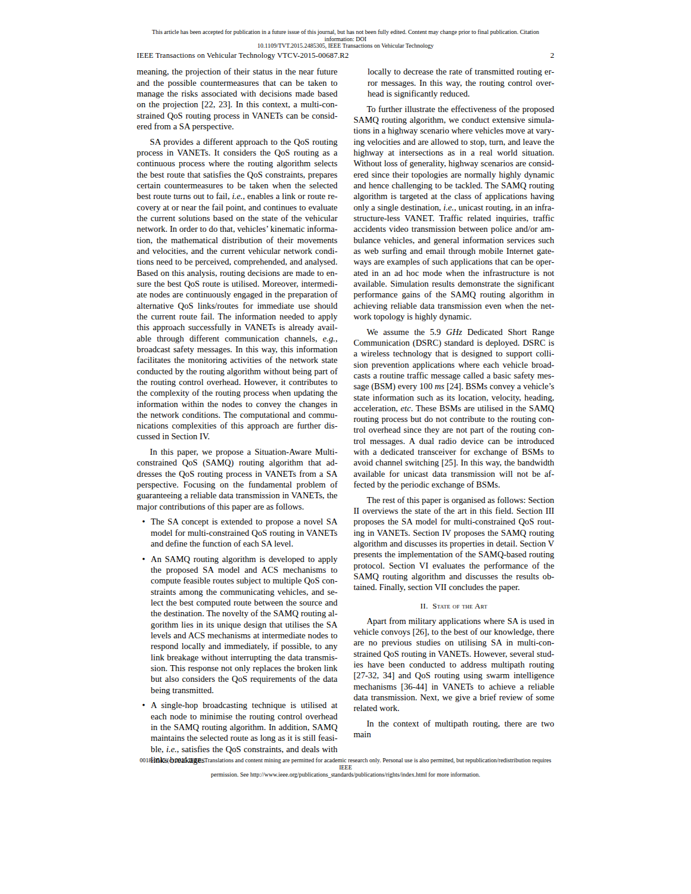This article has been accepted for publication in a future issue of this journal, but has not been fully edited. Content may change prior to final publication. Citation information: DOI
10.1109/TVT.2015.2485305, IEEE Transactions on Vehicular Technology
IEEE Transactions on Vehicular Technology VTCV-2015-00687.R2 2
meaning, the projection of their status in the near future and the possible countermeasures that can be taken to manage the risks associated with decisions made based on the projection [22, 23]. In this context, a multi-constrained QoS routing process in VANETs can be considered from a SA perspective.
SA provides a different approach to the QoS routing process in VANETs. It considers the QoS routing as a continuous process where the routing algorithm selects the best route that satisfies the QoS constraints, prepares certain countermeasures to be taken when the selected best route turns out to fail, i.e., enables a link or route recovery at or near the fail point, and continues to evaluate the current solutions based on the state of the vehicular network. In order to do that, vehicles’ kinematic information, the mathematical distribution of their movements and velocities, and the current vehicular network conditions need to be perceived, comprehended, and analysed. Based on this analysis, routing decisions are made to ensure the best QoS route is utilised. Moreover, intermediate nodes are continuously engaged in the preparation of alternative QoS links/routes for immediate use should the current route fail. The information needed to apply this approach successfully in VANETs is already available through different communication channels, e.g., broadcast safety messages. In this way, this information facilitates the monitoring activities of the network state conducted by the routing algorithm without being part of the routing control overhead. However, it contributes to the complexity of the routing process when updating the information within the nodes to convey the changes in the network conditions. The computational and communications complexities of this approach are further discussed in Section IV.
In this paper, we propose a Situation-Aware Multi-constrained QoS (SAMQ) routing algorithm that addresses the QoS routing process in VANETs from a SA perspective. Focusing on the fundamental problem of guaranteeing a reliable data transmission in VANETs, the major contributions of this paper are as follows.
The SA concept is extended to propose a novel SA model for multi-constrained QoS routing in VANETs and define the function of each SA level.
An SAMQ routing algorithm is developed to apply the proposed SA model and ACS mechanisms to compute feasible routes subject to multiple QoS constraints among the communicating vehicles, and select the best computed route between the source and the destination. The novelty of the SAMQ routing algorithm lies in its unique design that utilises the SA levels and ACS mechanisms at intermediate nodes to respond locally and immediately, if possible, to any link breakage without interrupting the data transmission. This response not only replaces the broken link but also considers the QoS requirements of the data being transmitted.
A single-hop broadcasting technique is utilised at each node to minimise the routing control overhead in the SAMQ routing algorithm. In addition, SAMQ maintains the selected route as long as it is still feasible, i.e., satisfies the QoS constraints, and deals with links breakages
locally to decrease the rate of transmitted routing error messages. In this way, the routing control overhead is significantly reduced.
To further illustrate the effectiveness of the proposed SAMQ routing algorithm, we conduct extensive simulations in a highway scenario where vehicles move at varying velocities and are allowed to stop, turn, and leave the highway at intersections as in a real world situation. Without loss of generality, highway scenarios are considered since their topologies are normally highly dynamic and hence challenging to be tackled. The SAMQ routing algorithm is targeted at the class of applications having only a single destination, i.e., unicast routing, in an infrastructure-less VANET. Traffic related inquiries, traffic accidents video transmission between police and/or ambulance vehicles, and general information services such as web surfing and email through mobile Internet gateways are examples of such applications that can be operated in an ad hoc mode when the infrastructure is not available. Simulation results demonstrate the significant performance gains of the SAMQ routing algorithm in achieving reliable data transmission even when the network topology is highly dynamic.
We assume the 5.9 GHz Dedicated Short Range Communication (DSRC) standard is deployed. DSRC is a wireless technology that is designed to support collision prevention applications where each vehicle broadcasts a routine traffic message called a basic safety message (BSM) every 100 ms [24]. BSMs convey a vehicle’s state information such as its location, velocity, heading, acceleration, etc. These BSMs are utilised in the SAMQ routing process but do not contribute to the routing control overhead since they are not part of the routing control messages. A dual radio device can be introduced with a dedicated transceiver for exchange of BSMs to avoid channel switching [25]. In this way, the bandwidth available for unicast data transmission will not be affected by the periodic exchange of BSMs.
The rest of this paper is organised as follows: Section II overviews the state of the art in this field. Section III proposes the SA model for multi-constrained QoS routing in VANETs. Section IV proposes the SAMQ routing algorithm and discusses its properties in detail. Section V presents the implementation of the SAMQ-based routing protocol. Section VI evaluates the performance of the SAMQ routing algorithm and discusses the results obtained. Finally, section VII concludes the paper.
II. State of the Art
Apart from military applications where SA is used in vehicle convoys [26], to the best of our knowledge, there are no previous studies on utilising SA in multi-constrained QoS routing in VANETs. However, several studies have been conducted to address multipath routing [27-32, 34] and QoS routing using swarm intelligence mechanisms [36-44] in VANETs to achieve a reliable data transmission. Next, we give a brief review of some related work.
In the context of multipath routing, there are two main
0018-9545 (c) 2015 IEEE. Translations and content mining are permitted for academic research only. Personal use is also permitted, but republication/redistribution requires IEEE
permission. See http://www.ieee.org/publications_standards/publications/rights/index.html for more information.